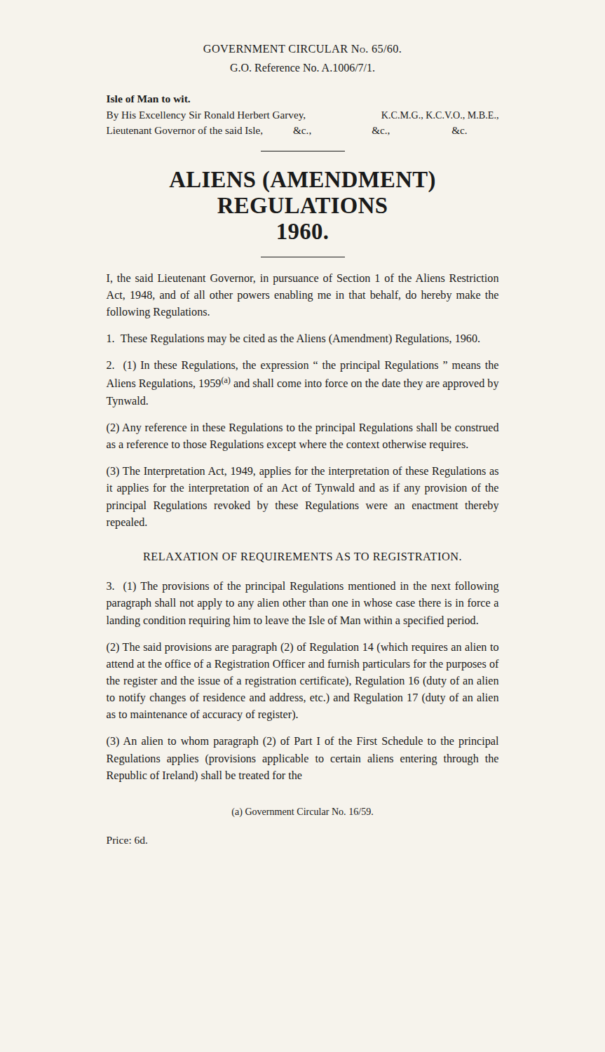GOVERNMENT CIRCULAR No. 65/60.
G.O. Reference No. A.1006/7/1.
Isle of Man to wit.
By His Excellency Sir Ronald Herbert Garvey, K.C.M.G., K.C.V.O., M.B.E.,
Lieutenant Governor of the said Isle, &c., &c., &c.
ALIENS (AMENDMENT)
REGULATIONS
1960.
I, the said Lieutenant Governor, in pursuance of Section 1 of the Aliens Restriction Act, 1948, and of all other powers enabling me in that behalf, do hereby make the following Regulations.
1. These Regulations may be cited as the Aliens (Amendment) Regulations, 1960.
2. (1) In these Regulations, the expression “ the principal Regulations ” means the Aliens Regulations, 1959(a) and shall come into force on the date they are approved by Tynwald.
(2) Any reference in these Regulations to the principal Regulations shall be construed as a reference to those Regulations except where the context otherwise requires.
(3) The Interpretation Act, 1949, applies for the interpretation of these Regulations as it applies for the interpretation of an Act of Tynwald and as if any provision of the principal Regulations revoked by these Regulations were an enactment thereby repealed.
RELAXATION OF REQUIREMENTS AS TO REGISTRATION.
3. (1) The provisions of the principal Regulations mentioned in the next following paragraph shall not apply to any alien other than one in whose case there is in force a landing condition requiring him to leave the Isle of Man within a specified period.
(2) The said provisions are paragraph (2) of Regulation 14 (which requires an alien to attend at the office of a Registration Officer and furnish particulars for the purposes of the register and the issue of a registration certificate), Regulation 16 (duty of an alien to notify changes of residence and address, etc.) and Regulation 17 (duty of an alien as to maintenance of accuracy of register).
(3) An alien to whom paragraph (2) of Part I of the First Schedule to the principal Regulations applies (provisions applicable to certain aliens entering through the Republic of Ireland) shall be treated for the
(a) Government Circular No. 16/59.
Price: 6d.